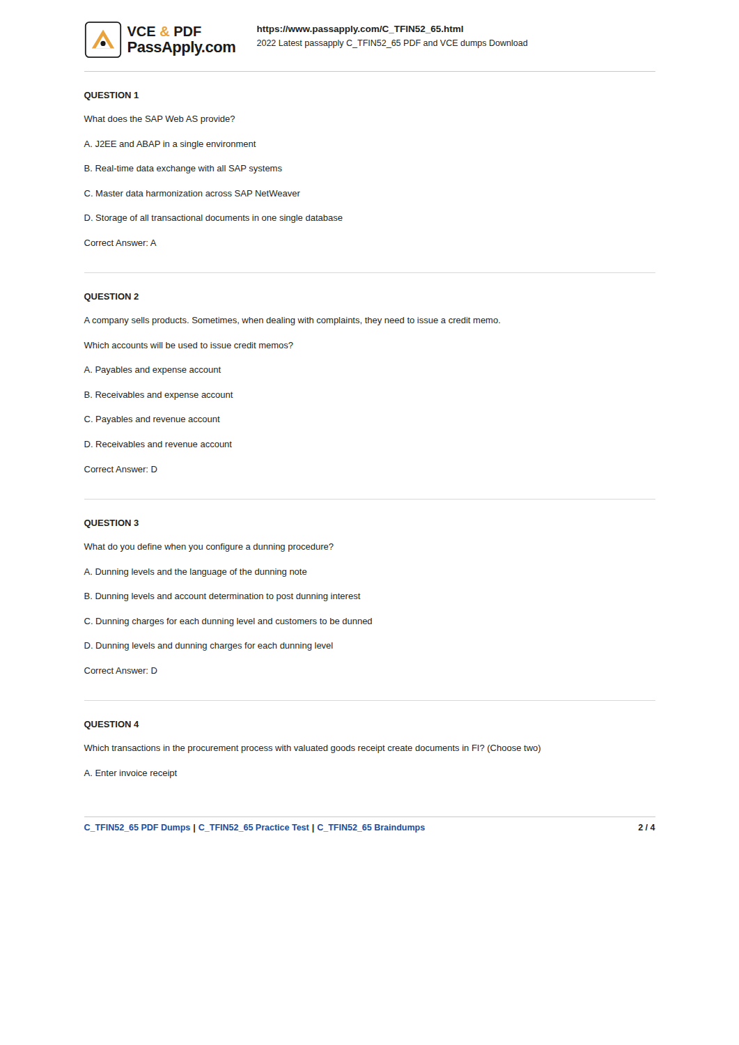VCE & PDF
PassApply.com
https://www.passapply.com/C_TFIN52_65.html
2022 Latest passapply C_TFIN52_65 PDF and VCE dumps Download
QUESTION 1
What does the SAP Web AS provide?
A. J2EE and ABAP in a single environment
B. Real-time data exchange with all SAP systems
C. Master data harmonization across SAP NetWeaver
D. Storage of all transactional documents in one single database
Correct Answer: A
QUESTION 2
A company sells products. Sometimes, when dealing with complaints, they need to issue a credit memo.
Which accounts will be used to issue credit memos?
A. Payables and expense account
B. Receivables and expense account
C. Payables and revenue account
D. Receivables and revenue account
Correct Answer: D
QUESTION 3
What do you define when you configure a dunning procedure?
A. Dunning levels and the language of the dunning note
B. Dunning levels and account determination to post dunning interest
C. Dunning charges for each dunning level and customers to be dunned
D. Dunning levels and dunning charges for each dunning level
Correct Answer: D
QUESTION 4
Which transactions in the procurement process with valuated goods receipt create documents in FI? (Choose two)
A. Enter invoice receipt
C_TFIN52_65 PDF Dumps|C_TFIN52_65 Practice Test|C_TFIN52_65 Braindumps
2 / 4